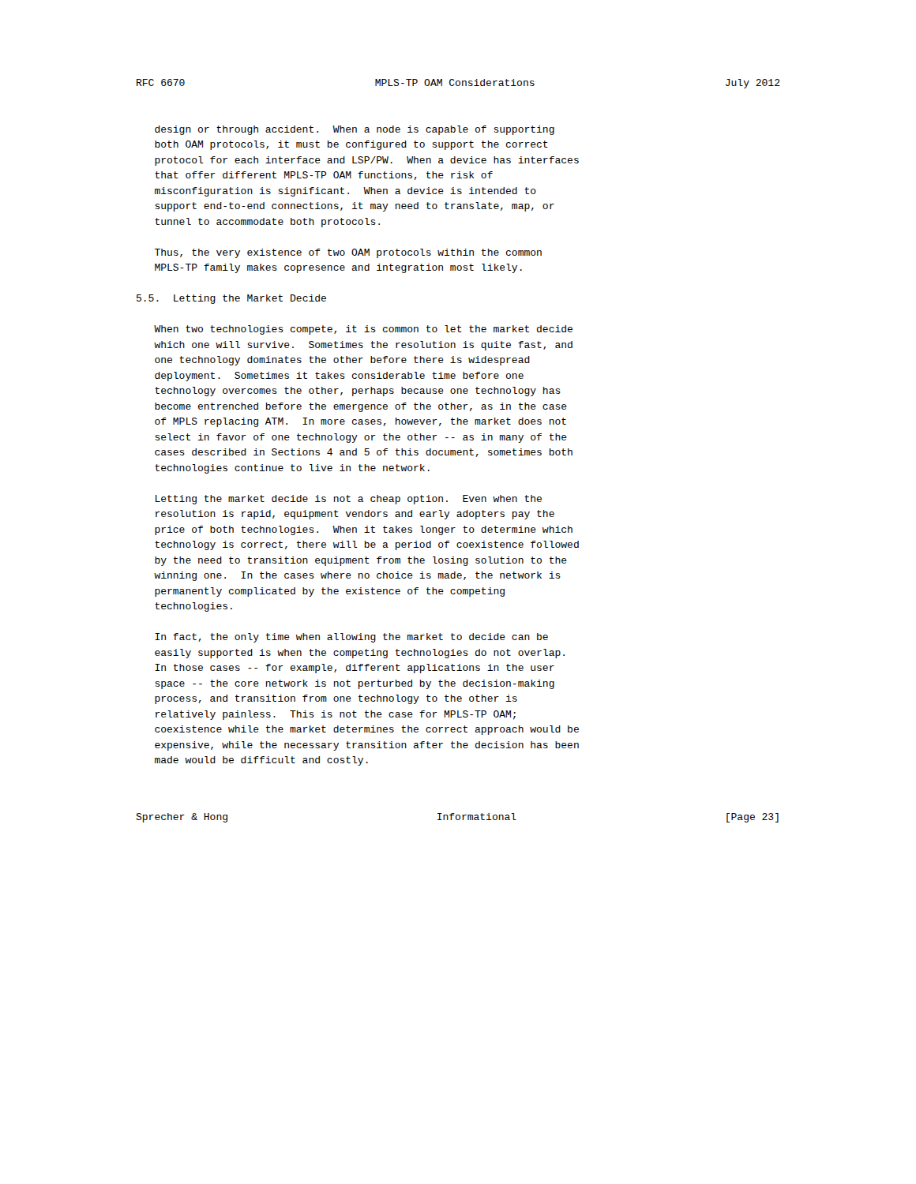RFC 6670 MPLS-TP OAM Considerations July 2012
design or through accident. When a node is capable of supporting both OAM protocols, it must be configured to support the correct protocol for each interface and LSP/PW. When a device has interfaces that offer different MPLS-TP OAM functions, the risk of misconfiguration is significant. When a device is intended to support end-to-end connections, it may need to translate, map, or tunnel to accommodate both protocols.
Thus, the very existence of two OAM protocols within the common MPLS-TP family makes copresence and integration most likely.
5.5. Letting the Market Decide
When two technologies compete, it is common to let the market decide which one will survive. Sometimes the resolution is quite fast, and one technology dominates the other before there is widespread deployment. Sometimes it takes considerable time before one technology overcomes the other, perhaps because one technology has become entrenched before the emergence of the other, as in the case of MPLS replacing ATM. In more cases, however, the market does not select in favor of one technology or the other -- as in many of the cases described in Sections 4 and 5 of this document, sometimes both technologies continue to live in the network.
Letting the market decide is not a cheap option. Even when the resolution is rapid, equipment vendors and early adopters pay the price of both technologies. When it takes longer to determine which technology is correct, there will be a period of coexistence followed by the need to transition equipment from the losing solution to the winning one. In the cases where no choice is made, the network is permanently complicated by the existence of the competing technologies.
In fact, the only time when allowing the market to decide can be easily supported is when the competing technologies do not overlap. In those cases -- for example, different applications in the user space -- the core network is not perturbed by the decision-making process, and transition from one technology to the other is relatively painless. This is not the case for MPLS-TP OAM; coexistence while the market determines the correct approach would be expensive, while the necessary transition after the decision has been made would be difficult and costly.
Sprecher & Hong Informational [Page 23]